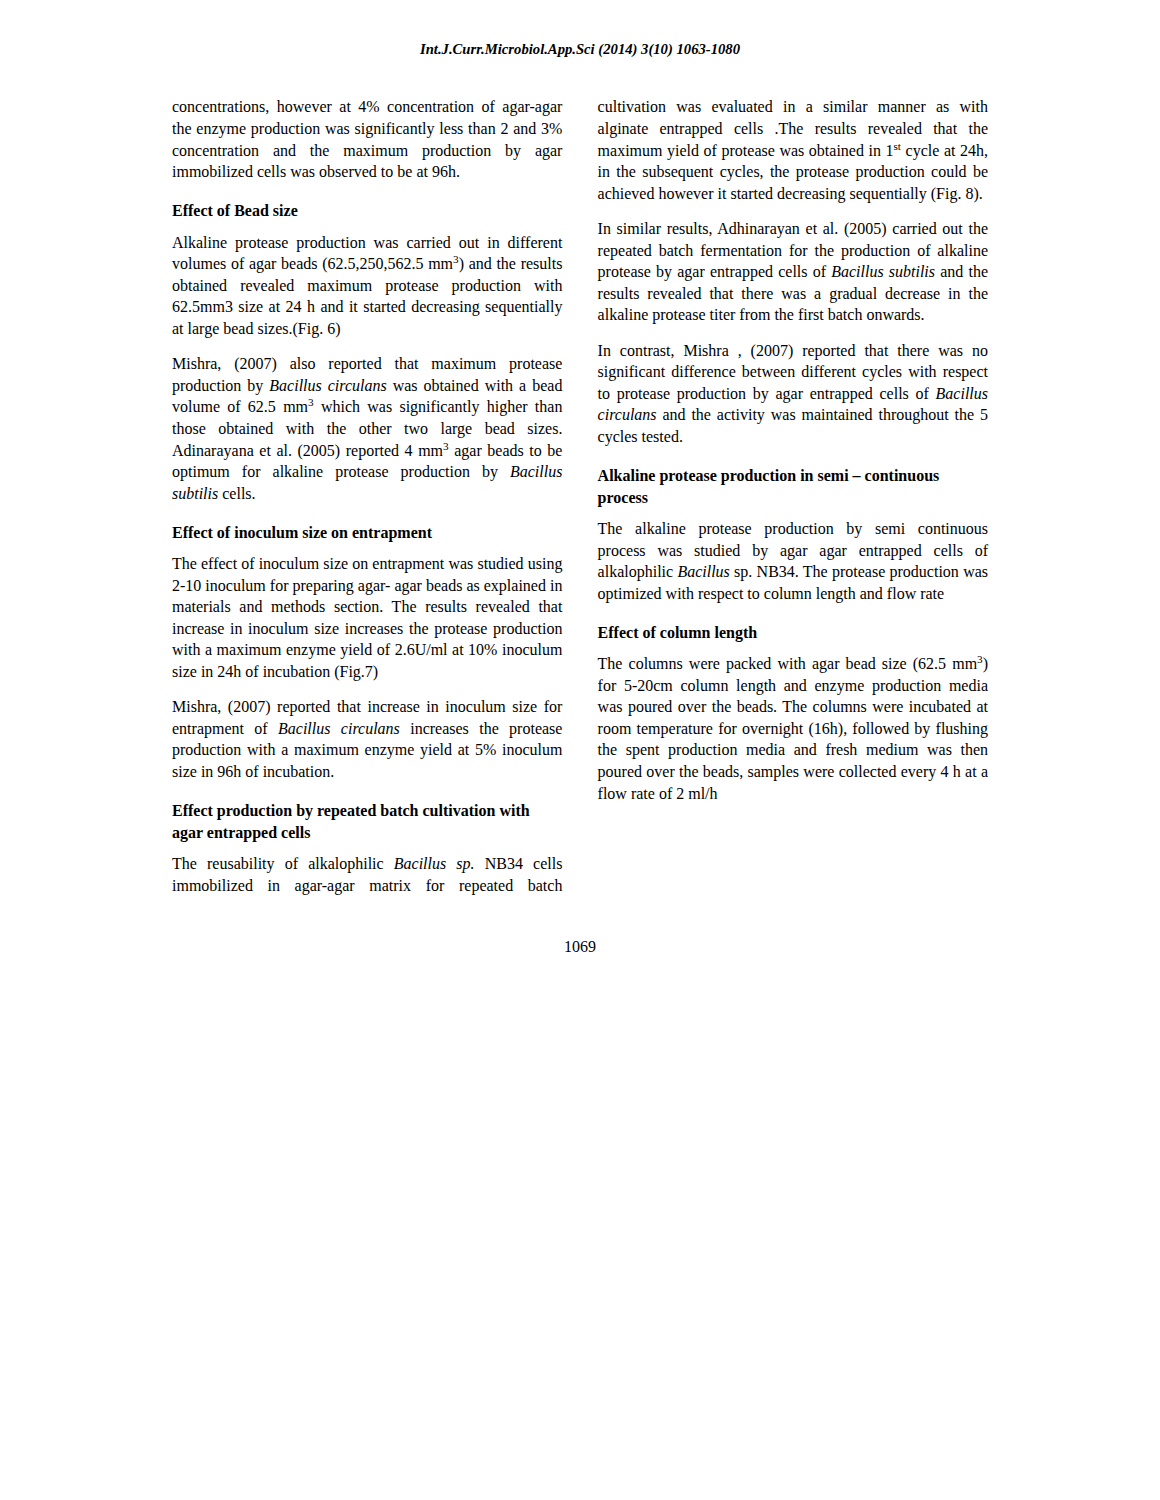Int.J.Curr.Microbiol.App.Sci (2014) 3(10) 1063-1080
concentrations, however at 4% concentration of agar-agar the enzyme production was significantly less than 2 and 3% concentration and the maximum production by agar immobilized cells was observed to be at 96h.
Effect of Bead size
Alkaline protease production was carried out in different volumes of agar beads (62.5,250,562.5 mm3) and the results obtained revealed maximum protease production with 62.5mm3 size at 24 h and it started decreasing sequentially at large bead sizes.(Fig. 6)
Mishra, (2007) also reported that maximum protease production by Bacillus circulans was obtained with a bead volume of 62.5 mm3 which was significantly higher than those obtained with the other two large bead sizes. Adinarayana et al. (2005) reported 4 mm3 agar beads to be optimum for alkaline protease production by Bacillus subtilis cells.
Effect of inoculum size on entrapment
The effect of inoculum size on entrapment was studied using 2-10 inoculum for preparing agar- agar beads as explained in materials and methods section. The results revealed that increase in inoculum size increases the protease production with a maximum enzyme yield of 2.6U/ml at 10% inoculum size in 24h of incubation (Fig.7)
Mishra, (2007) reported that increase in inoculum size for entrapment of Bacillus circulans increases the protease production with a maximum enzyme yield at 5% inoculum size in 96h of incubation.
Effect production by repeated batch cultivation with agar entrapped cells
The reusability of alkalophilic Bacillus sp. NB34 cells immobilized in agar-agar matrix for repeated batch cultivation was evaluated in a similar manner as with alginate entrapped cells .The results revealed that the maximum yield of protease was obtained in 1st cycle at 24h, in the subsequent cycles, the protease production could be achieved however it started decreasing sequentially (Fig. 8).
In similar results, Adhinarayan et al. (2005) carried out the repeated batch fermentation for the production of alkaline protease by agar entrapped cells of Bacillus subtilis and the results revealed that there was a gradual decrease in the alkaline protease titer from the first batch onwards.
In contrast, Mishra , (2007) reported that there was no significant difference between different cycles with respect to protease production by agar entrapped cells of Bacillus circulans and the activity was maintained throughout the 5 cycles tested.
Alkaline protease production in semi – continuous process
The alkaline protease production by semi continuous process was studied by agar agar entrapped cells of alkalophilic Bacillus sp. NB34. The protease production was optimized with respect to column length and flow rate
Effect of column length
The columns were packed with agar bead size (62.5 mm3) for 5-20cm column length and enzyme production media was poured over the beads. The columns were incubated at room temperature for overnight (16h), followed by flushing the spent production media and fresh medium was then poured over the beads, samples were collected every 4 h at a flow rate of 2 ml/h
1069